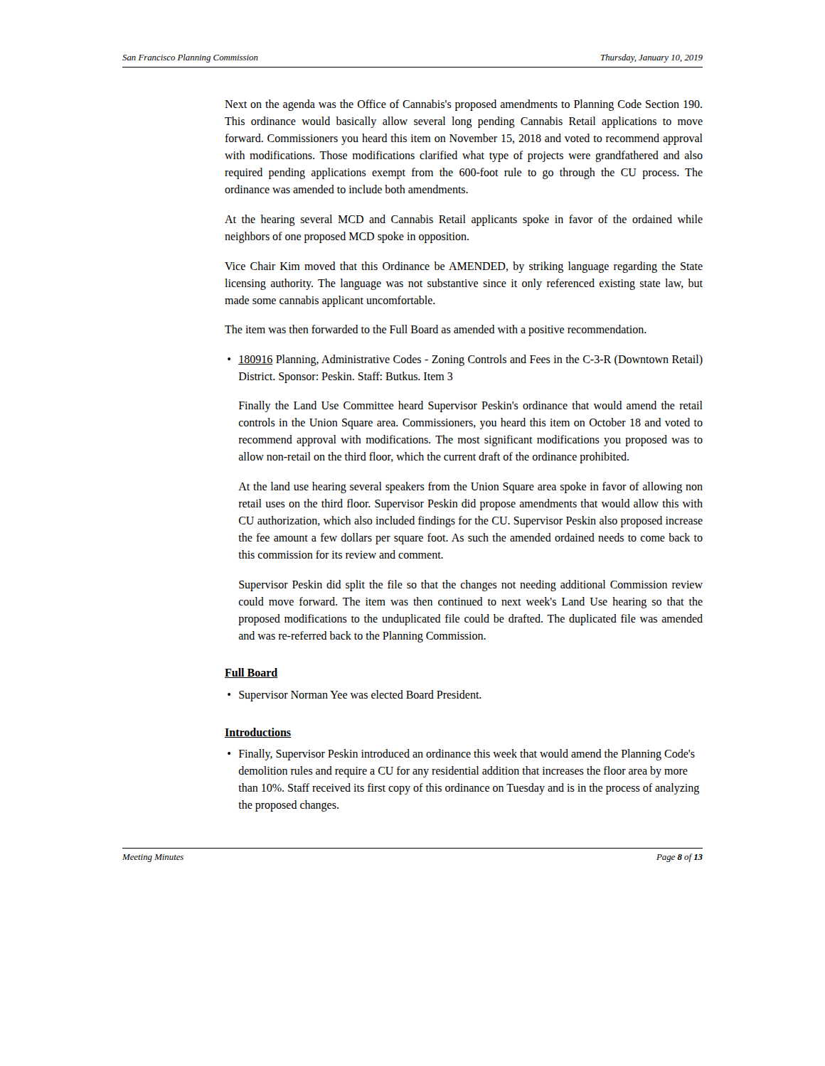San Francisco Planning Commission Thursday, January 10, 2019
Next on the agenda was the Office of Cannabis's proposed amendments to Planning Code Section 190. This ordinance would basically allow several long pending Cannabis Retail applications to move forward. Commissioners you heard this item on November 15, 2018 and voted to recommend approval with modifications. Those modifications clarified what type of projects were grandfathered and also required pending applications exempt from the 600-foot rule to go through the CU process. The ordinance was amended to include both amendments.
At the hearing several MCD and Cannabis Retail applicants spoke in favor of the ordained while neighbors of one proposed MCD spoke in opposition.
Vice Chair Kim moved that this Ordinance be AMENDED, by striking language regarding the State licensing authority. The language was not substantive since it only referenced existing state law, but made some cannabis applicant uncomfortable.
The item was then forwarded to the Full Board as amended with a positive recommendation.
180916 Planning, Administrative Codes - Zoning Controls and Fees in the C-3-R (Downtown Retail) District. Sponsor: Peskin. Staff: Butkus. Item 3
Finally the Land Use Committee heard Supervisor Peskin's ordinance that would amend the retail controls in the Union Square area. Commissioners, you heard this item on October 18 and voted to recommend approval with modifications. The most significant modifications you proposed was to allow non-retail on the third floor, which the current draft of the ordinance prohibited.
At the land use hearing several speakers from the Union Square area spoke in favor of allowing non retail uses on the third floor. Supervisor Peskin did propose amendments that would allow this with CU authorization, which also included findings for the CU. Supervisor Peskin also proposed increase the fee amount a few dollars per square foot. As such the amended ordained needs to come back to this commission for its review and comment.
Supervisor Peskin did split the file so that the changes not needing additional Commission review could move forward. The item was then continued to next week's Land Use hearing so that the proposed modifications to the unduplicated file could be drafted. The duplicated file was amended and was re-referred back to the Planning Commission.
Full Board
Supervisor Norman Yee was elected Board President.
Introductions
Finally, Supervisor Peskin introduced an ordinance this week that would amend the Planning Code's demolition rules and require a CU for any residential addition that increases the floor area by more than 10%. Staff received its first copy of this ordinance on Tuesday and is in the process of analyzing the proposed changes.
Meeting Minutes Page 8 of 13